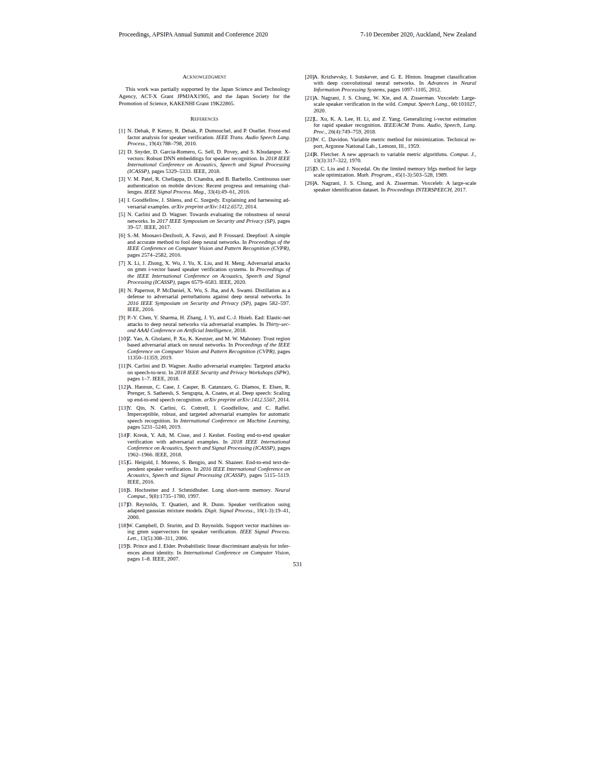Proceedings, APSIPA Annual Summit and Conference 2020 7-10 December 2020, Auckland, New Zealand
Acknowledgment
This work was partially supported by the Japan Science and Technology Agency, ACT-X Grant JPMJAX1905, and the Japan Society for the Promotion of Science, KAKENHI Grant 19K22865.
References
[1] N. Dehak, P. Kenny, R. Dehak, P. Dumouchel, and P. Ouellet. Front-end factor analysis for speaker verification. IEEE Trans. Audio Speech Lang. Process., 19(4):788–798, 2010.
[2] D. Snyder, D. Garcia-Romero, G. Sell, D. Povey, and S. Khudanpur. X-vectors: Robust DNN embeddings for speaker recognition. In 2018 IEEE International Conference on Acoustics, Speech and Signal Processing (ICASSP), pages 5329–5333. IEEE, 2018.
[3] V. M. Patel, R. Chellappa, D. Chandra, and B. Barbello. Continuous user authentication on mobile devices: Recent progress and remaining challenges. IEEE Signal Process. Mag., 33(4):49–61, 2016.
[4] I. Goodfellow, J. Shlens, and C. Szegedy. Explaining and harnessing adversarial examples. arXiv preprint arXiv:1412.6572, 2014.
[5] N. Carlini and D. Wagner. Towards evaluating the robustness of neural networks. In 2017 IEEE Symposium on Security and Privacy (SP), pages 39–57. IEEE, 2017.
[6] S.-M. Moosavi-Dezfooli, A. Fawzi, and P. Frossard. Deepfool: A simple and accurate method to fool deep neural networks. In Proceedings of the IEEE Conference on Computer Vision and Pattern Recognition (CVPR), pages 2574–2582, 2016.
[7] X. Li, J. Zhong, X. Wu, J. Yu, X. Liu, and H. Meng. Adversarial attacks on gmm i-vector based speaker verification systems. In Proceedings of the IEEE International Conference on Acoustics, Speech and Signal Processing (ICASSP), pages 6579–6583. IEEE, 2020.
[8] N. Papernot, P. McDaniel, X. Wu, S. Jha, and A. Swami. Distillation as a defense to adversarial perturbations against deep neural networks. In 2016 IEEE Symposium on Security and Privacy (SP), pages 582–597. IEEE, 2016.
[9] P.-Y. Chen, Y. Sharma, H. Zhang, J. Yi, and C.-J. Hsieh. Ead: Elastic-net attacks to deep neural networks via adversarial examples. In Thirty-second AAAI Conference on Artificial Intelligence, 2018.
[10] Z. Yao, A. Gholami, P. Xu, K. Keutzer, and M. W. Mahoney. Trust region based adversarial attack on neural networks. In Proceedings of the IEEE Conference on Computer Vision and Pattern Recognition (CVPR), pages 11350–11359, 2019.
[11] N. Carlini and D. Wagner. Audio adversarial examples: Targeted attacks on speech-to-text. In 2018 IEEE Security and Privacy Workshops (SPW), pages 1–7. IEEE, 2018.
[12] A. Hannun, C. Case, J. Casper, B. Catanzaro, G. Diamos, E. Elsen, R. Prenger, S. Satheesh, S. Sengupta, A. Coates, et al. Deep speech: Scaling up end-to-end speech recognition. arXiv preprint arXiv:1412.5567, 2014.
[13] Y. Qin, N. Carlini, G. Cottrell, I. Goodfellow, and C. Raffel. Imperceptible, robust, and targeted adversarial examples for automatic speech recognition. In International Conference on Machine Learning, pages 5231–5240, 2019.
[14] F. Kreuk, Y. Adi, M. Cisse, and J. Keshet. Fooling end-to-end speaker verification with adversarial examples. In 2018 IEEE International Conference on Acoustics, Speech and Signal Processing (ICASSP), pages 1962–1966. IEEE, 2018.
[15] G. Heigold, I. Moreno, S. Bengio, and N. Shazeer. End-to-end text-dependent speaker verification. In 2016 IEEE International Conference on Acoustics, Speech and Signal Processing (ICASSP), pages 5115–5119. IEEE, 2016.
[16] S. Hochreiter and J. Schmidhuber. Long short-term memory. Neural Comput., 9(8):1735–1780, 1997.
[17] D. Reynolds, T. Quatieri, and R. Dunn. Speaker verification using adapted gaussian mixture models. Digit. Signal Process., 10(1-3):19–41, 2000.
[18] W. Campbell, D. Sturim, and D. Reynolds. Support vector machines using gmm supervectors for speaker verification. IEEE Signal Process. Lett., 13(5):308–311, 2006.
[19] S. Prince and J. Elder. Probabilistic linear discriminant analysis for inferences about identity. In International Conference on Computer Vision, pages 1–8. IEEE, 2007.
[20] A. Krizhevsky, I. Sutskever, and G. E. Hinton. Imagenet classification with deep convolutional neural networks. In Advances in Neural Information Processing Systems, pages 1097–1105, 2012.
[21] A. Nagrani, J. S. Chung, W. Xie, and A. Zisserman. Voxceleb: Large-scale speaker verification in the wild. Comput. Speech Lang., 60:101027, 2020.
[22] L. Xu, K. A. Lee, H. Li, and Z. Yang. Generalizing i-vector estimation for rapid speaker recognition. IEEE/ACM Trans. Audio, Speech, Lang. Proc., 26(4):749–759, 2018.
[23] W. C. Davidon. Variable metric method for minimization. Technical report, Argonne National Lab., Lemont, Ill., 1959.
[24] R. Fletcher. A new approach to variable metric algorithms. Comput. J., 13(3):317–322, 1970.
[25] D. C. Liu and J. Nocedal. On the limited memory bfgs method for large scale optimization. Math. Program., 45(1-3):503–528, 1989.
[26] A. Nagrani, J. S. Chung, and A. Zisserman. Voxceleb: A large-scale speaker identification dataset. In Proceedings INTERSPEECH, 2017.
531